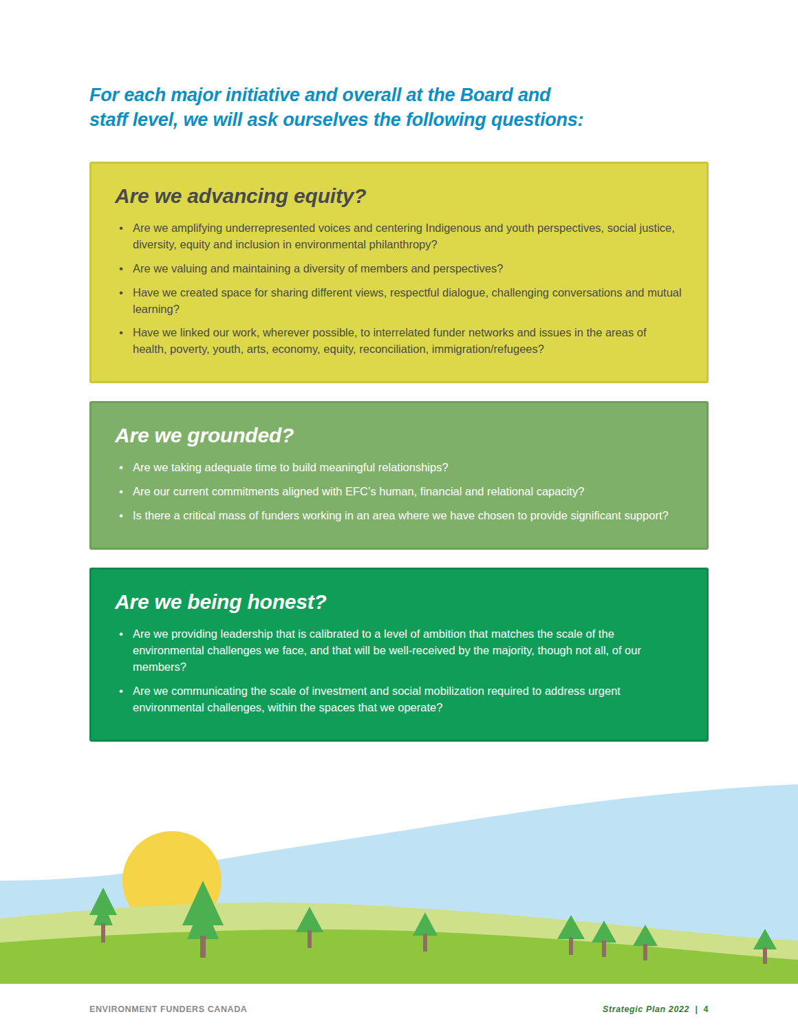For each major initiative and overall at the Board and
staff level, we will ask ourselves the following questions:
Are we advancing equity?
Are we amplifying underrepresented voices and centering Indigenous and youth perspectives, social justice, diversity, equity and inclusion in environmental philanthropy?
Are we valuing and maintaining a diversity of members and perspectives?
Have we created space for sharing different views, respectful dialogue, challenging conversations and mutual learning?
Have we linked our work, wherever possible, to interrelated funder networks and issues in the areas of health, poverty, youth, arts, economy, equity, reconciliation, immigration/refugees?
Are we grounded?
Are we taking adequate time to build meaningful relationships?
Are our current commitments aligned with EFC’s human, financial and relational capacity?
Is there a critical mass of funders working in an area where we have chosen to provide significant support?
Are we being honest?
Are we providing leadership that is calibrated to a level of ambition that matches the scale of the environmental challenges we face, and that will be well-received by the majority, though not all, of our members?
Are we communicating the scale of investment and social mobilization required to address urgent environmental challenges, within the spaces that we operate?
Environment Funders Canada
Strategic Plan 2022 | 4